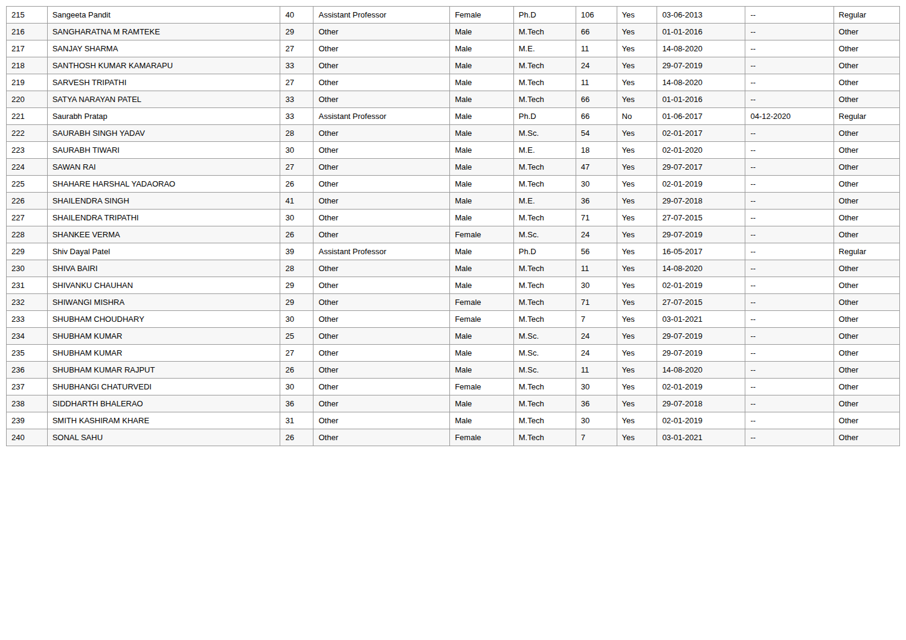| 215 | Sangeeta Pandit | 40 | Assistant Professor | Female | Ph.D | 106 | Yes | 03-06-2013 | -- | Regular |
| 216 | SANGHARATNA M RAMTEKE | 29 | Other | Male | M.Tech | 66 | Yes | 01-01-2016 | -- | Other |
| 217 | SANJAY SHARMA | 27 | Other | Male | M.E. | 11 | Yes | 14-08-2020 | -- | Other |
| 218 | SANTHOSH KUMAR KAMARAPU | 33 | Other | Male | M.Tech | 24 | Yes | 29-07-2019 | -- | Other |
| 219 | SARVESH TRIPATHI | 27 | Other | Male | M.Tech | 11 | Yes | 14-08-2020 | -- | Other |
| 220 | SATYA NARAYAN PATEL | 33 | Other | Male | M.Tech | 66 | Yes | 01-01-2016 | -- | Other |
| 221 | Saurabh Pratap | 33 | Assistant Professor | Male | Ph.D | 66 | No | 01-06-2017 | 04-12-2020 | Regular |
| 222 | SAURABH SINGH YADAV | 28 | Other | Male | M.Sc. | 54 | Yes | 02-01-2017 | -- | Other |
| 223 | SAURABH TIWARI | 30 | Other | Male | M.E. | 18 | Yes | 02-01-2020 | -- | Other |
| 224 | SAWAN RAI | 27 | Other | Male | M.Tech | 47 | Yes | 29-07-2017 | -- | Other |
| 225 | SHAHARE HARSHAL YADAORAO | 26 | Other | Male | M.Tech | 30 | Yes | 02-01-2019 | -- | Other |
| 226 | SHAILENDRA SINGH | 41 | Other | Male | M.E. | 36 | Yes | 29-07-2018 | -- | Other |
| 227 | SHAILENDRA TRIPATHI | 30 | Other | Male | M.Tech | 71 | Yes | 27-07-2015 | -- | Other |
| 228 | SHANKEE VERMA | 26 | Other | Female | M.Sc. | 24 | Yes | 29-07-2019 | -- | Other |
| 229 | Shiv Dayal Patel | 39 | Assistant Professor | Male | Ph.D | 56 | Yes | 16-05-2017 | -- | Regular |
| 230 | SHIVA BAIRI | 28 | Other | Male | M.Tech | 11 | Yes | 14-08-2020 | -- | Other |
| 231 | SHIVANKU CHAUHAN | 29 | Other | Male | M.Tech | 30 | Yes | 02-01-2019 | -- | Other |
| 232 | SHIWANGI MISHRA | 29 | Other | Female | M.Tech | 71 | Yes | 27-07-2015 | -- | Other |
| 233 | SHUBHAM CHOUDHARY | 30 | Other | Female | M.Tech | 7 | Yes | 03-01-2021 | -- | Other |
| 234 | SHUBHAM KUMAR | 25 | Other | Male | M.Sc. | 24 | Yes | 29-07-2019 | -- | Other |
| 235 | SHUBHAM KUMAR | 27 | Other | Male | M.Sc. | 24 | Yes | 29-07-2019 | -- | Other |
| 236 | SHUBHAM KUMAR RAJPUT | 26 | Other | Male | M.Sc. | 11 | Yes | 14-08-2020 | -- | Other |
| 237 | SHUBHANGI CHATURVEDI | 30 | Other | Female | M.Tech | 30 | Yes | 02-01-2019 | -- | Other |
| 238 | SIDDHARTH BHALERAO | 36 | Other | Male | M.Tech | 36 | Yes | 29-07-2018 | -- | Other |
| 239 | SMITH KASHIRAM KHARE | 31 | Other | Male | M.Tech | 30 | Yes | 02-01-2019 | -- | Other |
| 240 | SONAL SAHU | 26 | Other | Female | M.Tech | 7 | Yes | 03-01-2021 | -- | Other |